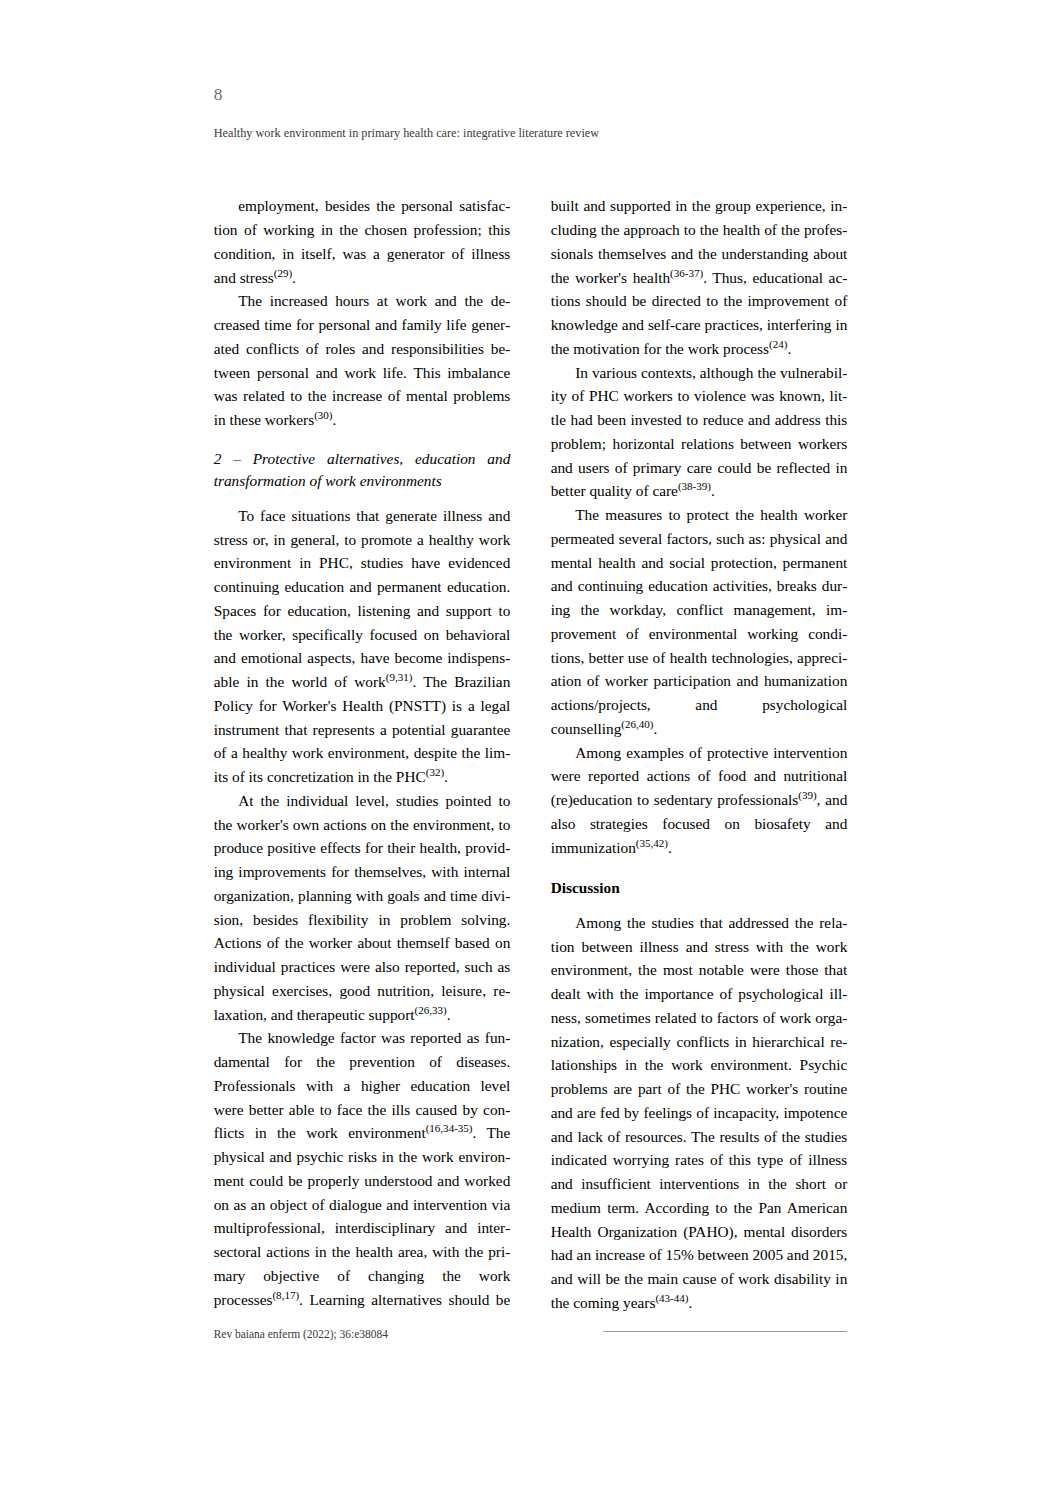8
Healthy work environment in primary health care: integrative literature review
employment, besides the personal satisfaction of working in the chosen profession; this condition, in itself, was a generator of illness and stress(29).
The increased hours at work and the decreased time for personal and family life generated conflicts of roles and responsibilities between personal and work life. This imbalance was related to the increase of mental problems in these workers(30).
2 – Protective alternatives, education and transformation of work environments
To face situations that generate illness and stress or, in general, to promote a healthy work environment in PHC, studies have evidenced continuing education and permanent education. Spaces for education, listening and support to the worker, specifically focused on behavioral and emotional aspects, have become indispensable in the world of work(9,31). The Brazilian Policy for Worker's Health (PNSTT) is a legal instrument that represents a potential guarantee of a healthy work environment, despite the limits of its concretization in the PHC(32).
At the individual level, studies pointed to the worker's own actions on the environment, to produce positive effects for their health, providing improvements for themselves, with internal organization, planning with goals and time division, besides flexibility in problem solving. Actions of the worker about themself based on individual practices were also reported, such as physical exercises, good nutrition, leisure, relaxation, and therapeutic support(26,33).
The knowledge factor was reported as fundamental for the prevention of diseases. Professionals with a higher education level were better able to face the ills caused by conflicts in the work environment(16,34-35). The physical and psychic risks in the work environment could be properly understood and worked on as an object of dialogue and intervention via multiprofessional, interdisciplinary and intersectoral actions in the health area, with the primary objective of changing the work processes(8,17). Learning alternatives should be built and supported in the group experience, including the approach to the health of the professionals themselves and the understanding about the worker's health(36-37). Thus, educational actions should be directed to the improvement of knowledge and self-care practices, interfering in the motivation for the work process(24).
In various contexts, although the vulnerability of PHC workers to violence was known, little had been invested to reduce and address this problem; horizontal relations between workers and users of primary care could be reflected in better quality of care(38-39).
The measures to protect the health worker permeated several factors, such as: physical and mental health and social protection, permanent and continuing education activities, breaks during the workday, conflict management, improvement of environmental working conditions, better use of health technologies, appreciation of worker participation and humanization actions/projects, and psychological counselling(26,40).
Among examples of protective intervention were reported actions of food and nutritional (re)education to sedentary professionals(39), and also strategies focused on biosafety and immunization(35,42).
Discussion
Among the studies that addressed the relation between illness and stress with the work environment, the most notable were those that dealt with the importance of psychological illness, sometimes related to factors of work organization, especially conflicts in hierarchical relationships in the work environment. Psychic problems are part of the PHC worker's routine and are fed by feelings of incapacity, impotence and lack of resources. The results of the studies indicated worrying rates of this type of illness and insufficient interventions in the short or medium term. According to the Pan American Health Organization (PAHO), mental disorders had an increase of 15% between 2005 and 2015, and will be the main cause of work disability in the coming years(43-44).
Rev baiana enferm (2022); 36:e38084